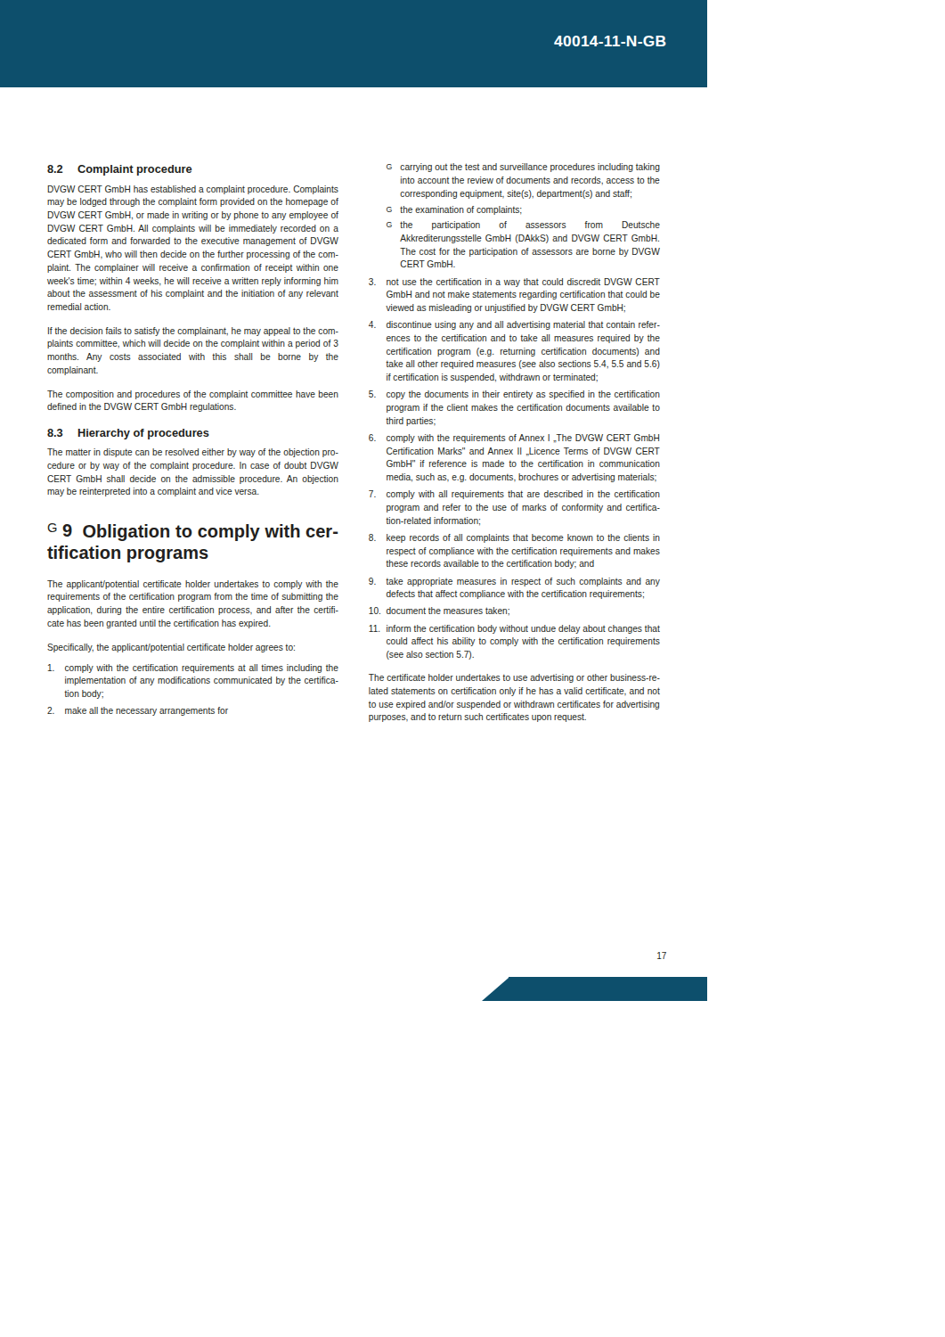40014-11-N-GB
8.2 Complaint procedure
DVGW CERT GmbH has established a complaint procedure. Complaints may be lodged through the complaint form provided on the homepage of DVGW CERT GmbH, or made in writing or by phone to any employee of DVGW CERT GmbH. All complaints will be immediately recorded on a dedicated form and forwarded to the executive management of DVGW CERT GmbH, who will then decide on the further processing of the complaint. The complainer will receive a confirmation of receipt within one week's time; within 4 weeks, he will receive a written reply informing him about the assessment of his complaint and the initiation of any relevant remedial action.
If the decision fails to satisfy the complainant, he may appeal to the complaints committee, which will decide on the complaint within a period of 3 months. Any costs associated with this shall be borne by the complainant.
The composition and procedures of the complaint committee have been defined in the DVGW CERT GmbH regulations.
8.3 Hierarchy of procedures
The matter in dispute can be resolved either by way of the objection procedure or by way of the complaint procedure. In case of doubt DVGW CERT GmbH shall decide on the admissible procedure. An objection may be reinterpreted into a complaint and vice versa.
G 9 Obligation to comply with certification programs
The applicant/potential certificate holder undertakes to comply with the requirements of the certification program from the time of submitting the application, during the entire certification process, and after the certificate has been granted until the certification has expired.
Specifically, the applicant/potential certificate holder agrees to:
comply with the certification requirements at all times including the implementation of any modifications communicated by the certification body;
make all the necessary arrangements for
carrying out the test and surveillance procedures including taking into account the review of documents and records, access to the corresponding equipment, site(s), department(s) and staff;
the examination of complaints;
the participation of assessors from Deutsche Akkrediterungsstelle GmbH (DAkkS) and DVGW CERT GmbH. The cost for the participation of assessors are borne by DVGW CERT GmbH.
not use the certification in a way that could discredit DVGW CERT GmbH and not make statements regarding certification that could be viewed as misleading or unjustified by DVGW CERT GmbH;
discontinue using any and all advertising material that contain references to the certification and to take all measures required by the certification program (e.g. returning certification documents) and take all other required measures (see also sections 5.4, 5.5 and 5.6) if certification is suspended, withdrawn or terminated;
copy the documents in their entirety as specified in the certification program if the client makes the certification documents available to third parties;
comply with the requirements of Annex I „The DVGW CERT GmbH Certification Marks" and Annex II „Licence Terms of DVGW CERT GmbH" if reference is made to the certification in communication media, such as, e.g. documents, brochures or advertising materials;
comply with all requirements that are described in the certification program and refer to the use of marks of conformity and certification-related information;
keep records of all complaints that become known to the clients in respect of compliance with the certification requirements and makes these records available to the certification body; and
take appropriate measures in respect of such complaints and any defects that affect compliance with the certification requirements;
document the measures taken;
inform the certification body without undue delay about changes that could affect his ability to comply with the certification requirements (see also section 5.7).
The certificate holder undertakes to use advertising or other business-related statements on certification only if he has a valid certificate, and not to use expired and/or suspended or withdrawn certificates for advertising purposes, and to return such certificates upon request.
17